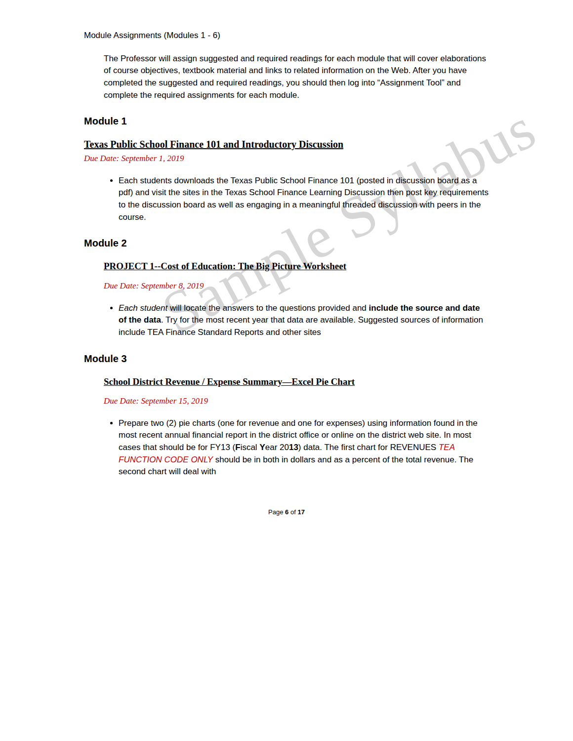Sample Syllabus
Module Assignments (Modules 1 - 6)
The Professor will assign suggested and required readings for each module that will cover elaborations of course objectives, textbook material and links to related information on the Web. After you have completed the suggested and required readings, you should then log into “Assignment Tool” and complete the required assignments for each module.
Module 1
Texas Public School Finance 101 and Introductory Discussion
Due Date: September 1, 2019
Each students downloads the Texas Public School Finance 101 (posted in discussion board as a pdf) and visit the sites in the Texas School Finance Learning Discussion then post key requirements to the discussion board as well as engaging in a meaningful threaded discussion with peers in the course.
Module 2
PROJECT 1--Cost of Education: The Big Picture Worksheet
Due Date: September 8, 2019
Each student will locate the answers to the questions provided and include the source and date of the data. Try for the most recent year that data are available. Suggested sources of information include TEA Finance Standard Reports and other sites
Module 3
School District Revenue / Expense Summary—Excel Pie Chart
Due Date: September 15, 2019
Prepare two (2) pie charts (one for revenue and one for expenses) using information found in the most recent annual financial report in the district office or online on the district web site. In most cases that should be for FY13 (Fiscal Year 2013) data. The first chart for REVENUES TEA FUNCTION CODE ONLY should be in both in dollars and as a percent of the total revenue. The second chart will deal with
Page 6 of 17